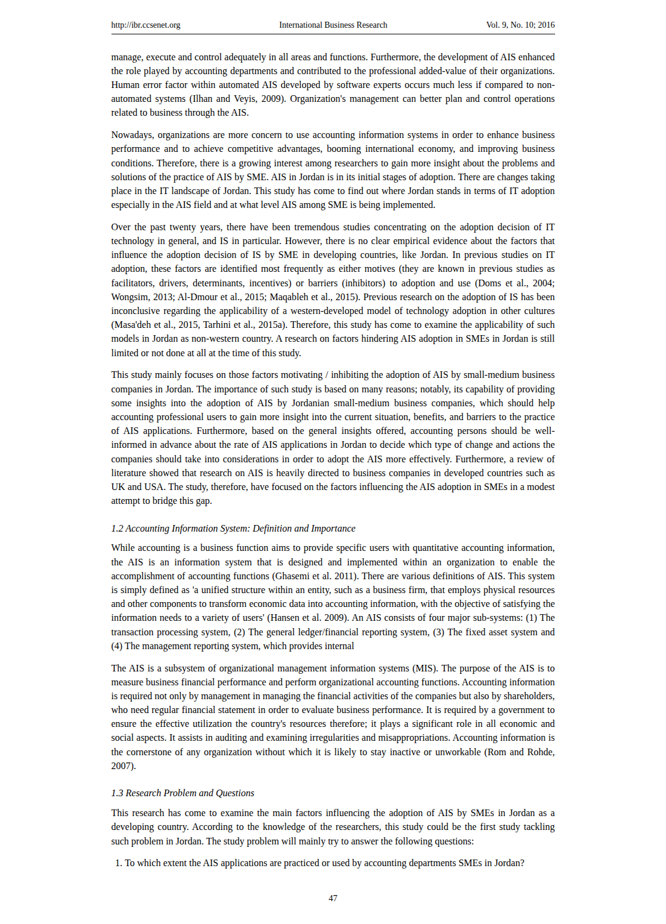http://ibr.ccsenet.org International Business Research Vol. 9, No. 10; 2016
manage, execute and control adequately in all areas and functions. Furthermore, the development of AIS enhanced the role played by accounting departments and contributed to the professional added-value of their organizations. Human error factor within automated AIS developed by software experts occurs much less if compared to non-automated systems (Ilhan and Veyis, 2009). Organization's management can better plan and control operations related to business through the AIS.
Nowadays, organizations are more concern to use accounting information systems in order to enhance business performance and to achieve competitive advantages, booming international economy, and improving business conditions. Therefore, there is a growing interest among researchers to gain more insight about the problems and solutions of the practice of AIS by SME. AIS in Jordan is in its initial stages of adoption. There are changes taking place in the IT landscape of Jordan. This study has come to find out where Jordan stands in terms of IT adoption especially in the AIS field and at what level AIS among SME is being implemented.
Over the past twenty years, there have been tremendous studies concentrating on the adoption decision of IT technology in general, and IS in particular. However, there is no clear empirical evidence about the factors that influence the adoption decision of IS by SME in developing countries, like Jordan. In previous studies on IT adoption, these factors are identified most frequently as either motives (they are known in previous studies as facilitators, drivers, determinants, incentives) or barriers (inhibitors) to adoption and use (Doms et al., 2004; Wongsim, 2013; Al-Dmour et al., 2015; Maqableh et al., 2015). Previous research on the adoption of IS has been inconclusive regarding the applicability of a western-developed model of technology adoption in other cultures (Masa'deh et al., 2015, Tarhini et al., 2015a). Therefore, this study has come to examine the applicability of such models in Jordan as non-western country. A research on factors hindering AIS adoption in SMEs in Jordan is still limited or not done at all at the time of this study.
This study mainly focuses on those factors motivating / inhibiting the adoption of AIS by small-medium business companies in Jordan. The importance of such study is based on many reasons; notably, its capability of providing some insights into the adoption of AIS by Jordanian small-medium business companies, which should help accounting professional users to gain more insight into the current situation, benefits, and barriers to the practice of AIS applications. Furthermore, based on the general insights offered, accounting persons should be well-informed in advance about the rate of AIS applications in Jordan to decide which type of change and actions the companies should take into considerations in order to adopt the AIS more effectively. Furthermore, a review of literature showed that research on AIS is heavily directed to business companies in developed countries such as UK and USA. The study, therefore, have focused on the factors influencing the AIS adoption in SMEs in a modest attempt to bridge this gap.
1.2 Accounting Information System: Definition and Importance
While accounting is a business function aims to provide specific users with quantitative accounting information, the AIS is an information system that is designed and implemented within an organization to enable the accomplishment of accounting functions (Ghasemi et al. 2011). There are various definitions of AIS. This system is simply defined as 'a unified structure within an entity, such as a business firm, that employs physical resources and other components to transform economic data into accounting information, with the objective of satisfying the information needs to a variety of users' (Hansen et al. 2009). An AIS consists of four major sub-systems: (1) The transaction processing system, (2) The general ledger/financial reporting system, (3) The fixed asset system and (4) The management reporting system, which provides internal
The AIS is a subsystem of organizational management information systems (MIS). The purpose of the AIS is to measure business financial performance and perform organizational accounting functions. Accounting information is required not only by management in managing the financial activities of the companies but also by shareholders, who need regular financial statement in order to evaluate business performance. It is required by a government to ensure the effective utilization the country's resources therefore; it plays a significant role in all economic and social aspects. It assists in auditing and examining irregularities and misappropriations. Accounting information is the cornerstone of any organization without which it is likely to stay inactive or unworkable (Rom and Rohde, 2007).
1.3 Research Problem and Questions
This research has come to examine the main factors influencing the adoption of AIS by SMEs in Jordan as a developing country. According to the knowledge of the researchers, this study could be the first study tackling such problem in Jordan. The study problem will mainly try to answer the following questions:
To which extent the AIS applications are practiced or used by accounting departments SMEs in Jordan?
47